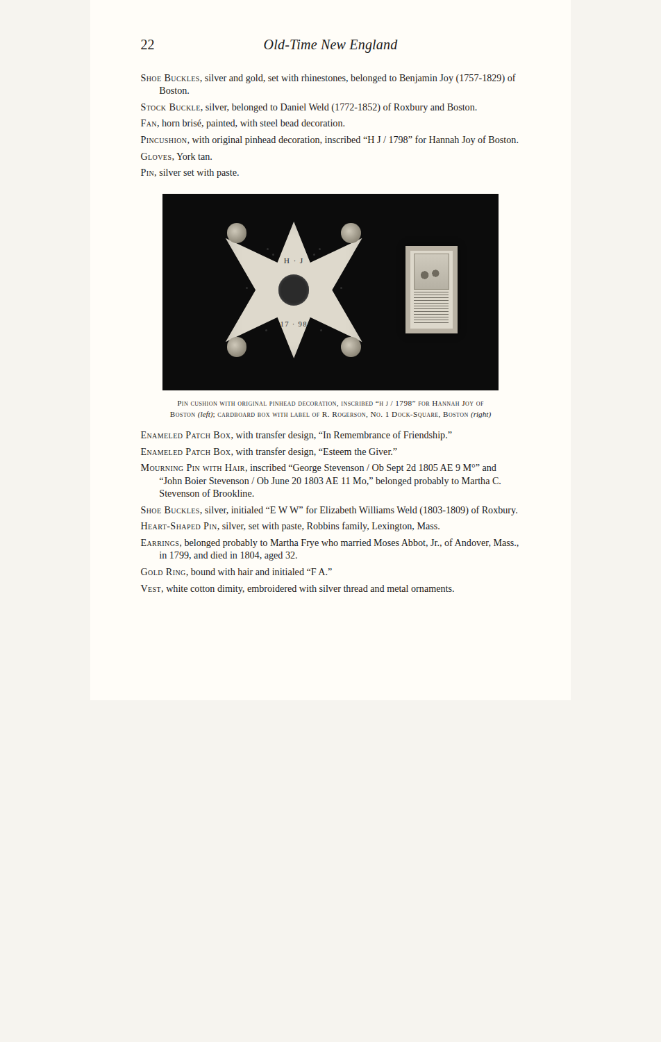22
Old-Time New England
Shoe Buckles, silver and gold, set with rhinestones, belonged to Benjamin Joy (1757-1829) of Boston.
Stock Buckle, silver, belonged to Daniel Weld (1772-1852) of Roxbury and Boston.
Fan, horn brisé, painted, with steel bead decoration.
Pincushion, with original pinhead decoration, inscribed “H J / 1798” for Hannah Joy of Boston.
Gloves, York tan.
Pin, silver set with paste.
H · J
17 · 98
Pin cushion with original pinhead decoration, inscribed “h j / 1798” for Hannah Joy of Boston (left); cardboard box with label of R. Rogerson, No. 1 Dock-Square, Boston (right)
Enameled Patch Box, with transfer design, “In Remembrance of Friendship.”
Enameled Patch Box, with transfer design, “Esteem the Giver.”
Mourning Pin with Hair, inscribed “George Stevenson / Ob Sept 2d 1805 AE 9 M°” and “John Boier Stevenson / Ob June 20 1803 AE 11 Mo,” belonged probably to Martha C. Stevenson of Brookline.
Shoe Buckles, silver, initialed “E W W” for Elizabeth Williams Weld (1803-1809) of Roxbury.
Heart-Shaped Pin, silver, set with paste, Robbins family, Lexington, Mass.
Earrings, belonged probably to Martha Frye who married Moses Abbot, Jr., of Andover, Mass., in 1799, and died in 1804, aged 32.
Gold Ring, bound with hair and initialed “F A.”
Vest, white cotton dimity, embroidered with silver thread and metal ornaments.